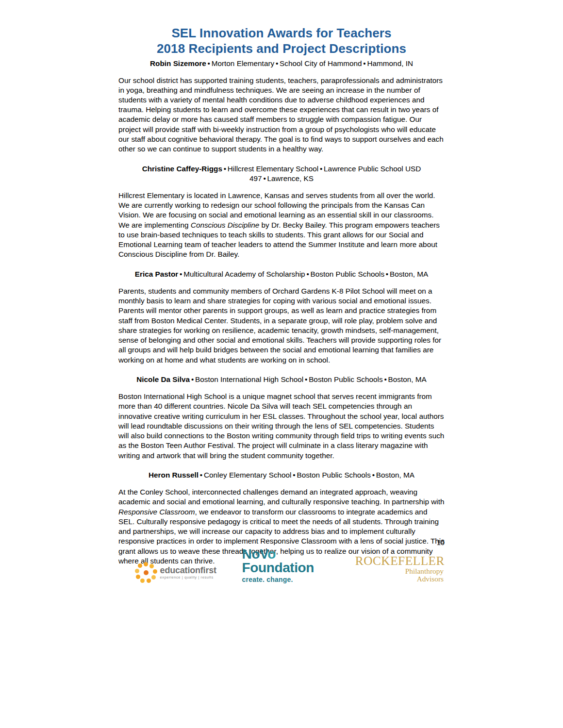SEL Innovation Awards for Teachers 2018 Recipients and Project Descriptions
Robin Sizemore•Morton Elementary•School City of Hammond•Hammond, IN
Our school district has supported training students, teachers, paraprofessionals and administrators in yoga, breathing and mindfulness techniques. We are seeing an increase in the number of students with a variety of mental health conditions due to adverse childhood experiences and trauma. Helping students to learn and overcome these experiences that can result in two years of academic delay or more has caused staff members to struggle with compassion fatigue. Our project will provide staff with bi-weekly instruction from a group of psychologists who will educate our staff about cognitive behavioral therapy. The goal is to find ways to support ourselves and each other so we can continue to support students in a healthy way.
Christine Caffey-Riggs•Hillcrest Elementary School•Lawrence Public School USD 497•Lawrence, KS
Hillcrest Elementary is located in Lawrence, Kansas and serves students from all over the world. We are currently working to redesign our school following the principals from the Kansas Can Vision. We are focusing on social and emotional learning as an essential skill in our classrooms. We are implementing Conscious Discipline by Dr. Becky Bailey. This program empowers teachers to use brain-based techniques to teach skills to students. This grant allows for our Social and Emotional Learning team of teacher leaders to attend the Summer Institute and learn more about Conscious Discipline from Dr. Bailey.
Erica Pastor•Multicultural Academy of Scholarship•Boston Public Schools•Boston, MA
Parents, students and community members of Orchard Gardens K-8 Pilot School will meet on a monthly basis to learn and share strategies for coping with various social and emotional issues. Parents will mentor other parents in support groups, as well as learn and practice strategies from staff from Boston Medical Center. Students, in a separate group, will role play, problem solve and share strategies for working on resilience, academic tenacity, growth mindsets, self-management, sense of belonging and other social and emotional skills. Teachers will provide supporting roles for all groups and will help build bridges between the social and emotional learning that families are working on at home and what students are working on in school.
Nicole Da Silva•Boston International High School•Boston Public Schools•Boston, MA
Boston International High School is a unique magnet school that serves recent immigrants from more than 40 different countries. Nicole Da Silva will teach SEL competencies through an innovative creative writing curriculum in her ESL classes. Throughout the school year, local authors will lead roundtable discussions on their writing through the lens of SEL competencies. Students will also build connections to the Boston writing community through field trips to writing events such as the Boston Teen Author Festival. The project will culminate in a class literary magazine with writing and artwork that will bring the student community together.
Heron Russell•Conley Elementary School•Boston Public Schools•Boston, MA
At the Conley School, interconnected challenges demand an integrated approach, weaving academic and social and emotional learning, and culturally responsive teaching. In partnership with Responsive Classroom, we endeavor to transform our classrooms to integrate academics and SEL. Culturally responsive pedagogy is critical to meet the needs of all students. Through training and partnerships, we will increase our capacity to address bias and to implement culturally responsive practices in order to implement Responsive Classroom with a lens of social justice. This grant allows us to weave these threads together, helping us to realize our vision of a community where all students can thrive.
10
educationfirst
experience | quality | results
NoVo Foundation
create. change.
ROCKEFELLER
Philanthropy
Advisors